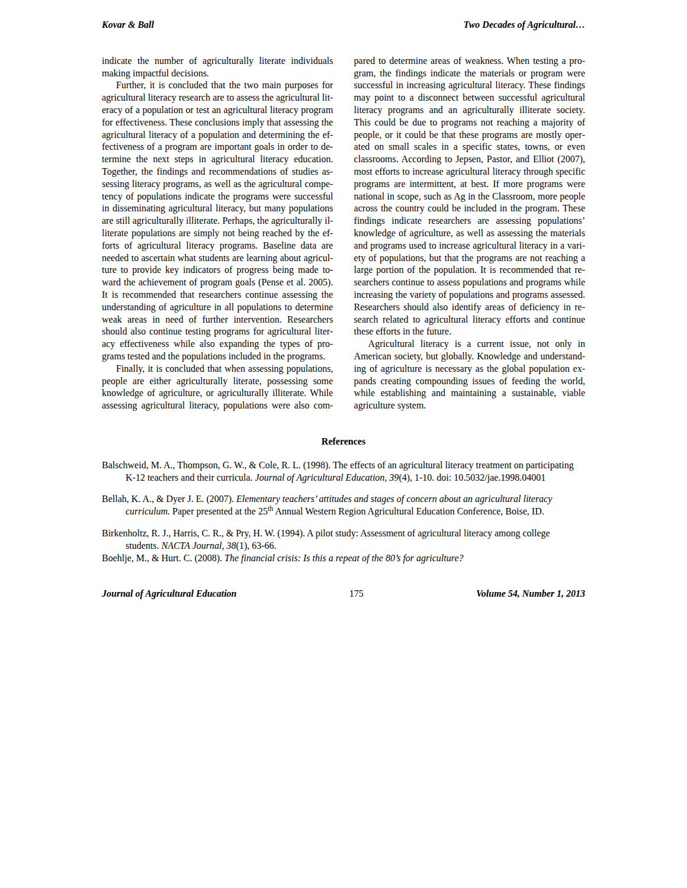Kovar & Ball Two Decades of Agricultural…
indicate the number of agriculturally literate individuals making impactful decisions.
Further, it is concluded that the two main purposes for agricultural literacy research are to assess the agricultural literacy of a population or test an agricultural literacy program for effectiveness. These conclusions imply that assessing the agricultural literacy of a population and determining the effectiveness of a program are important goals in order to determine the next steps in agricultural literacy education. Together, the findings and recommendations of studies assessing literacy programs, as well as the agricultural competency of populations indicate the programs were successful in disseminating agricultural literacy, but many populations are still agriculturally illiterate. Perhaps, the agriculturally illiterate populations are simply not being reached by the efforts of agricultural literacy programs. Baseline data are needed to ascertain what students are learning about agriculture to provide key indicators of progress being made toward the achievement of program goals (Pense et al. 2005). It is recommended that researchers continue assessing the understanding of agriculture in all populations to determine weak areas in need of further intervention. Researchers should also continue testing programs for agricultural literacy effectiveness while also expanding the types of programs tested and the populations included in the programs.
Finally, it is concluded that when assessing populations, people are either agriculturally literate, possessing some knowledge of agriculture, or agriculturally illiterate. While assessing agricultural literacy, populations were also compared to determine areas of weakness. When testing a program, the findings indicate the materials or program were successful in increasing agricultural literacy. These findings may point to a disconnect between successful agricultural literacy programs and an agriculturally illiterate society. This could be due to programs not reaching a majority of people, or it could be that these programs are mostly operated on small scales in a specific states, towns, or even classrooms. According to Jepsen, Pastor, and Elliot (2007), most efforts to increase agricultural literacy through specific programs are intermittent, at best. If more programs were national in scope, such as Ag in the Classroom, more people across the country could be included in the program. These findings indicate researchers are assessing populations’ knowledge of agriculture, as well as assessing the materials and programs used to increase agricultural literacy in a variety of populations, but that the programs are not reaching a large portion of the population. It is recommended that researchers continue to assess populations and programs while increasing the variety of populations and programs assessed. Researchers should also identify areas of deficiency in research related to agricultural literacy efforts and continue these efforts in the future.
Agricultural literacy is a current issue, not only in American society, but globally. Knowledge and understanding of agriculture is necessary as the global population expands creating compounding issues of feeding the world, while establishing and maintaining a sustainable, viable agriculture system.
References
Balschweid, M. A., Thompson, G. W., & Cole, R. L. (1998). The effects of an agricultural literacy treatment on participating K-12 teachers and their curricula. Journal of Agricultural Education, 39(4), 1-10. doi: 10.5032/jae.1998.04001
Bellah, K. A., & Dyer J. E. (2007). Elementary teachers’ attitudes and stages of concern about an agricultural literacy curriculum. Paper presented at the 25th Annual Western Region Agricultural Education Conference, Boise, ID.
Birkenholtz, R. J., Harris, C. R., & Pry, H. W. (1994). A pilot study: Assessment of agricultural literacy among college students. NACTA Journal, 38(1), 63-66.
Boehlje, M., & Hurt. C. (2008). The financial crisis: Is this a repeat of the 80’s for agriculture?
Journal of Agricultural Education 175 Volume 54, Number 1, 2013